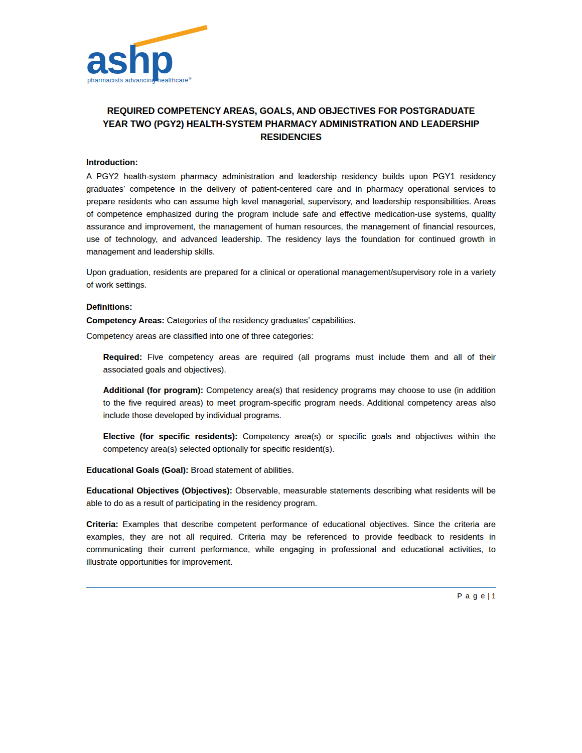ashp
pharmacists advancing healthcare®
REQUIRED COMPETENCY AREAS, GOALS, AND OBJECTIVES FOR POSTGRADUATE YEAR TWO (PGY2) HEALTH-SYSTEM PHARMACY ADMINISTRATION AND LEADERSHIP RESIDENCIES
Introduction:
A PGY2 health-system pharmacy administration and leadership residency builds upon PGY1 residency graduates’ competence in the delivery of patient-centered care and in pharmacy operational services to prepare residents who can assume high level managerial, supervisory, and leadership responsibilities. Areas of competence emphasized during the program include safe and effective medication-use systems, quality assurance and improvement, the management of human resources, the management of financial resources, use of technology, and advanced leadership. The residency lays the foundation for continued growth in management and leadership skills.
Upon graduation, residents are prepared for a clinical or operational management/supervisory role in a variety of work settings.
Definitions:
Competency Areas: Categories of the residency graduates’ capabilities.
Competency areas are classified into one of three categories:
Required: Five competency areas are required (all programs must include them and all of their associated goals and objectives).
Additional (for program): Competency area(s) that residency programs may choose to use (in addition to the five required areas) to meet program-specific program needs. Additional competency areas also include those developed by individual programs.
Elective (for specific residents): Competency area(s) or specific goals and objectives within the competency area(s) selected optionally for specific resident(s).
Educational Goals (Goal): Broad statement of abilities.
Educational Objectives (Objectives): Observable, measurable statements describing what residents will be able to do as a result of participating in the residency program.
Criteria: Examples that describe competent performance of educational objectives. Since the criteria are examples, they are not all required. Criteria may be referenced to provide feedback to residents in communicating their current performance, while engaging in professional and educational activities, to illustrate opportunities for improvement.
P a g e | 1